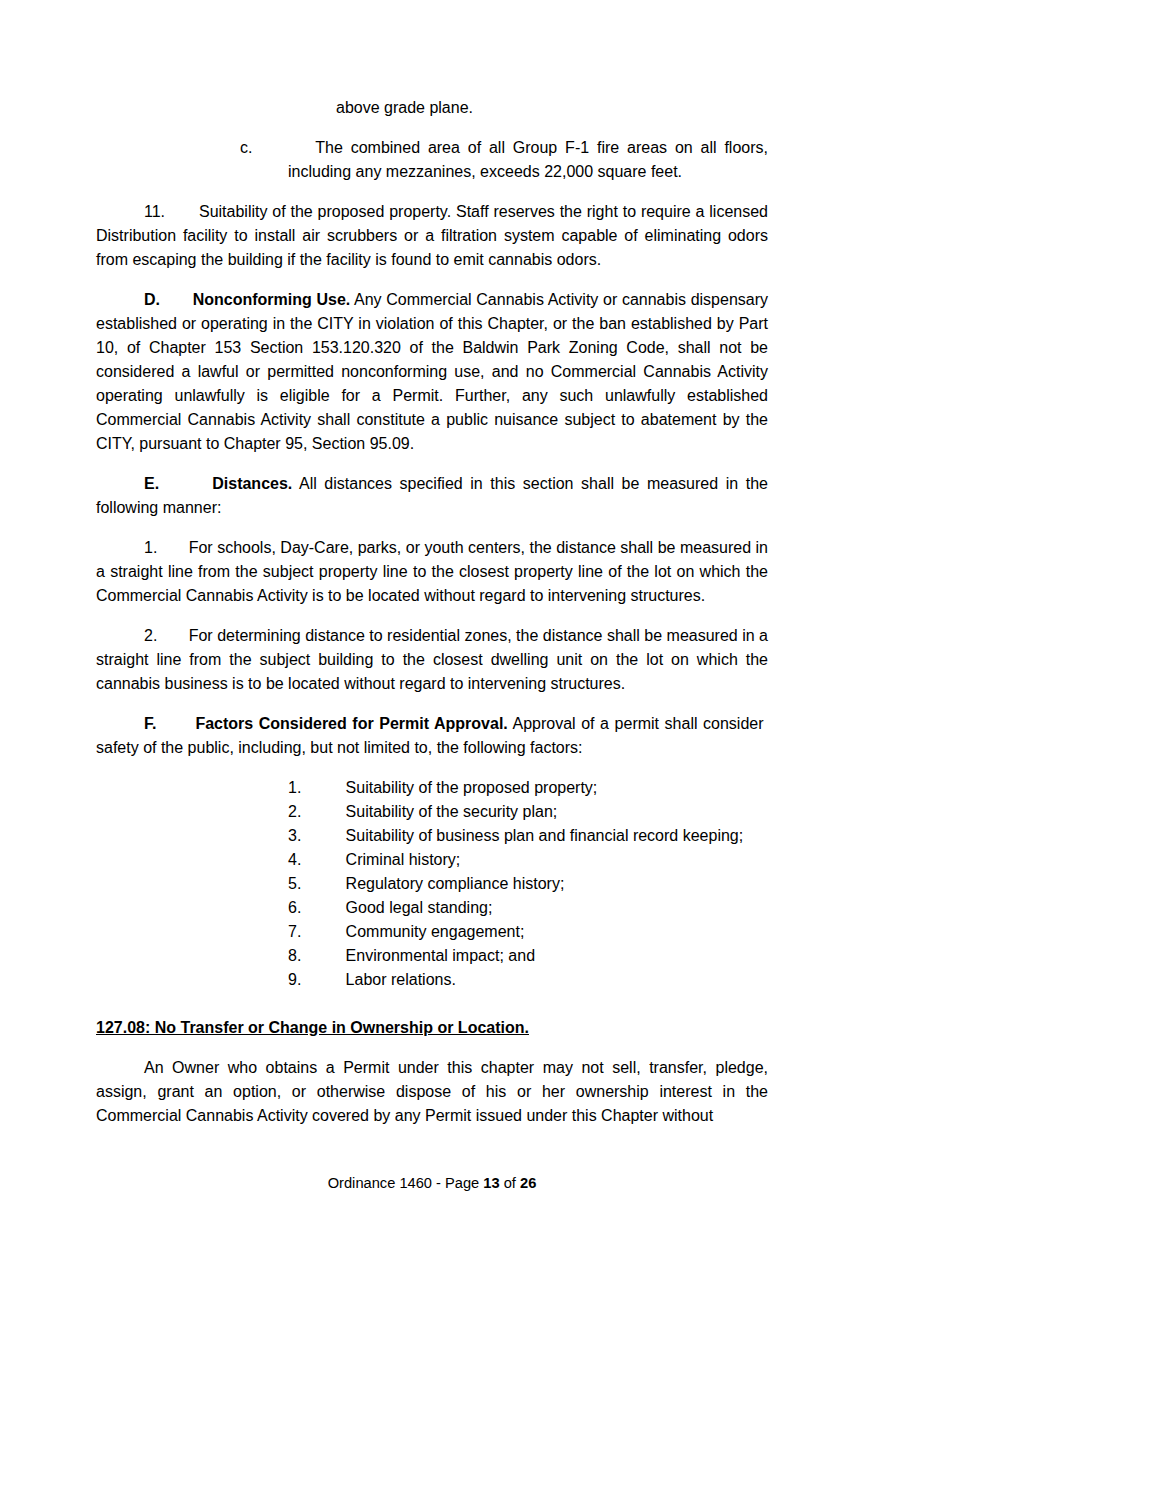above grade plane.
c. The combined area of all Group F-1 fire areas on all floors, including any mezzanines, exceeds 22,000 square feet.
11. Suitability of the proposed property. Staff reserves the right to require a licensed Distribution facility to install air scrubbers or a filtration system capable of eliminating odors from escaping the building if the facility is found to emit cannabis odors.
D. Nonconforming Use. Any Commercial Cannabis Activity or cannabis dispensary established or operating in the CITY in violation of this Chapter, or the ban established by Part 10, of Chapter 153 Section 153.120.320 of the Baldwin Park Zoning Code, shall not be considered a lawful or permitted nonconforming use, and no Commercial Cannabis Activity operating unlawfully is eligible for a Permit. Further, any such unlawfully established Commercial Cannabis Activity shall constitute a public nuisance subject to abatement by the CITY, pursuant to Chapter 95, Section 95.09.
E. Distances. All distances specified in this section shall be measured in the following manner:
1. For schools, Day-Care, parks, or youth centers, the distance shall be measured in a straight line from the subject property line to the closest property line of the lot on which the Commercial Cannabis Activity is to be located without regard to intervening structures.
2. For determining distance to residential zones, the distance shall be measured in a straight line from the subject building to the closest dwelling unit on the lot on which the cannabis business is to be located without regard to intervening structures.
F. Factors Considered for Permit Approval. Approval of a permit shall consider safety of the public, including, but not limited to, the following factors:
1. Suitability of the proposed property;
2. Suitability of the security plan;
3. Suitability of business plan and financial record keeping;
4. Criminal history;
5. Regulatory compliance history;
6. Good legal standing;
7. Community engagement;
8. Environmental impact; and
9. Labor relations.
127.08: No Transfer or Change in Ownership or Location.
An Owner who obtains a Permit under this chapter may not sell, transfer, pledge, assign, grant an option, or otherwise dispose of his or her ownership interest in the Commercial Cannabis Activity covered by any Permit issued under this Chapter without
Ordinance 1460 - Page 13 of 26